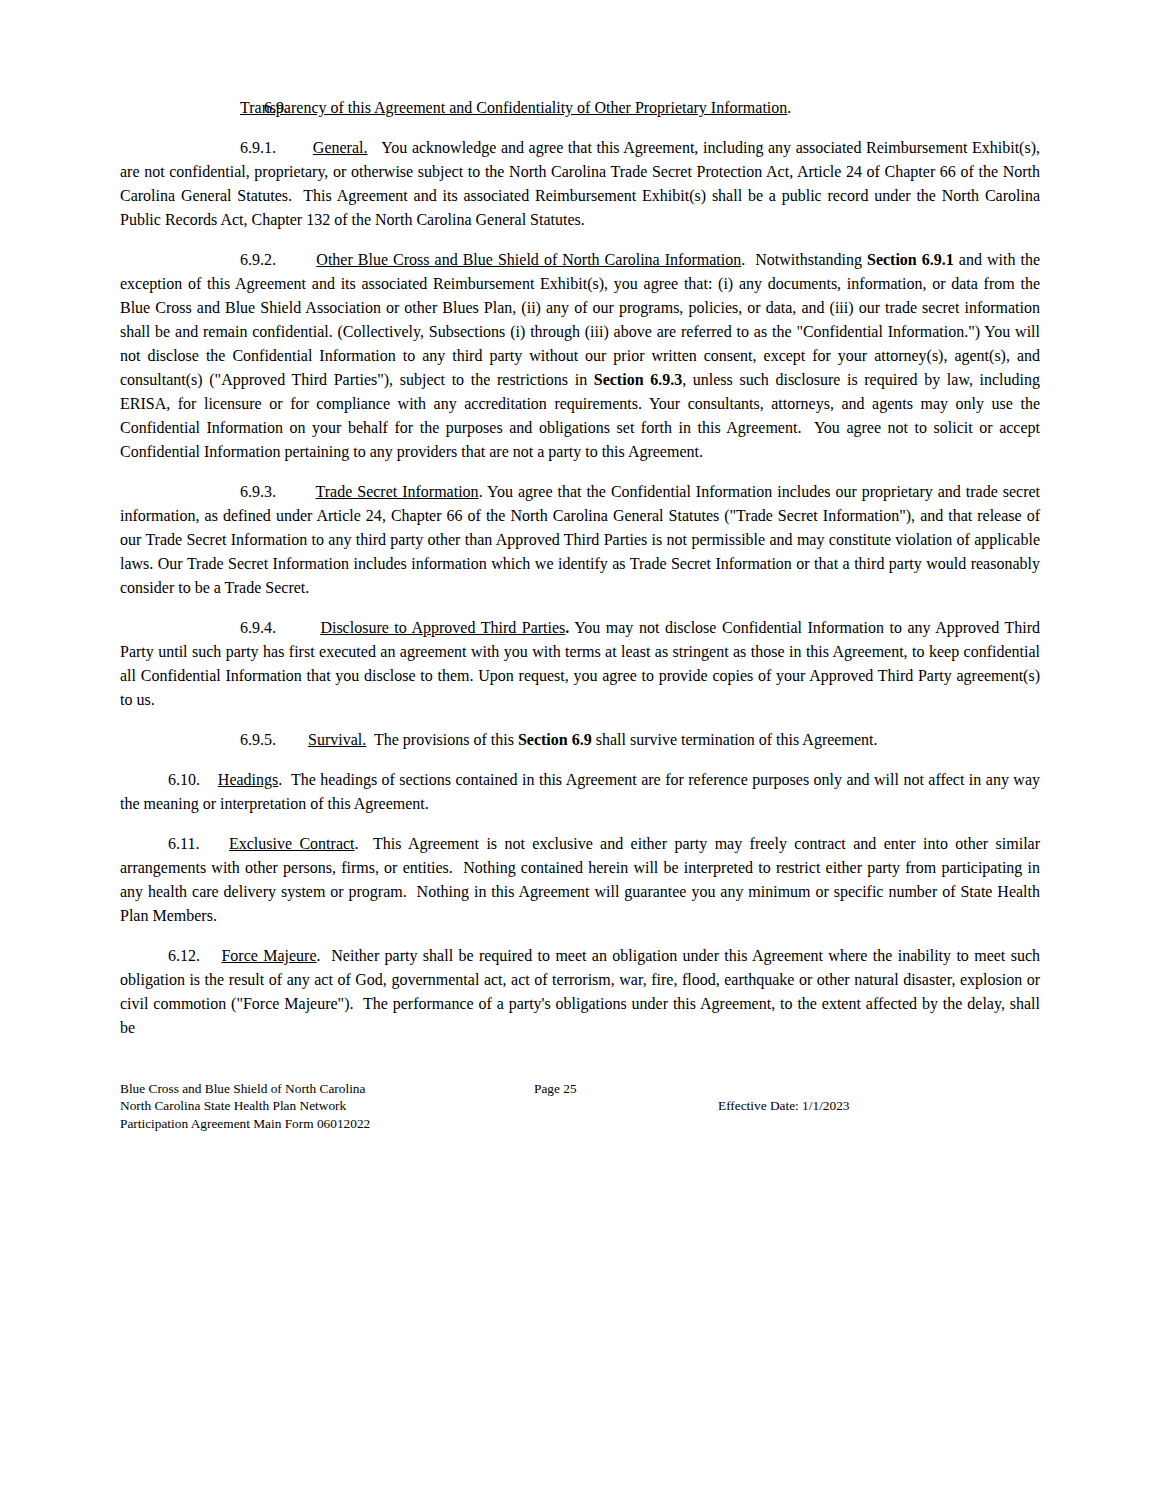6.9. Transparency of this Agreement and Confidentiality of Other Proprietary Information.
6.9.1. General. You acknowledge and agree that this Agreement, including any associated Reimbursement Exhibit(s), are not confidential, proprietary, or otherwise subject to the North Carolina Trade Secret Protection Act, Article 24 of Chapter 66 of the North Carolina General Statutes. This Agreement and its associated Reimbursement Exhibit(s) shall be a public record under the North Carolina Public Records Act, Chapter 132 of the North Carolina General Statutes.
6.9.2. Other Blue Cross and Blue Shield of North Carolina Information. Notwithstanding Section 6.9.1 and with the exception of this Agreement and its associated Reimbursement Exhibit(s), you agree that: (i) any documents, information, or data from the Blue Cross and Blue Shield Association or other Blues Plan, (ii) any of our programs, policies, or data, and (iii) our trade secret information shall be and remain confidential. (Collectively, Subsections (i) through (iii) above are referred to as the "Confidential Information.") You will not disclose the Confidential Information to any third party without our prior written consent, except for your attorney(s), agent(s), and consultant(s) ("Approved Third Parties"), subject to the restrictions in Section 6.9.3, unless such disclosure is required by law, including ERISA, for licensure or for compliance with any accreditation requirements. Your consultants, attorneys, and agents may only use the Confidential Information on your behalf for the purposes and obligations set forth in this Agreement. You agree not to solicit or accept Confidential Information pertaining to any providers that are not a party to this Agreement.
6.9.3. Trade Secret Information. You agree that the Confidential Information includes our proprietary and trade secret information, as defined under Article 24, Chapter 66 of the North Carolina General Statutes ("Trade Secret Information"), and that release of our Trade Secret Information to any third party other than Approved Third Parties is not permissible and may constitute violation of applicable laws. Our Trade Secret Information includes information which we identify as Trade Secret Information or that a third party would reasonably consider to be a Trade Secret.
6.9.4. Disclosure to Approved Third Parties. You may not disclose Confidential Information to any Approved Third Party until such party has first executed an agreement with you with terms at least as stringent as those in this Agreement, to keep confidential all Confidential Information that you disclose to them. Upon request, you agree to provide copies of your Approved Third Party agreement(s) to us.
6.9.5. Survival. The provisions of this Section 6.9 shall survive termination of this Agreement.
6.10. Headings. The headings of sections contained in this Agreement are for reference purposes only and will not affect in any way the meaning or interpretation of this Agreement.
6.11. Exclusive Contract. This Agreement is not exclusive and either party may freely contract and enter into other similar arrangements with other persons, firms, or entities. Nothing contained herein will be interpreted to restrict either party from participating in any health care delivery system or program. Nothing in this Agreement will guarantee you any minimum or specific number of State Health Plan Members.
6.12. Force Majeure. Neither party shall be required to meet an obligation under this Agreement where the inability to meet such obligation is the result of any act of God, governmental act, act of terrorism, war, fire, flood, earthquake or other natural disaster, explosion or civil commotion ("Force Majeure"). The performance of a party's obligations under this Agreement, to the extent affected by the delay, shall be
| Blue Cross and Blue Shield of North Carolina | Page 25 | |
| North Carolina State Health Plan Network | | Effective Date: 1/1/2023 |
| Participation Agreement Main Form 06012022 | | |